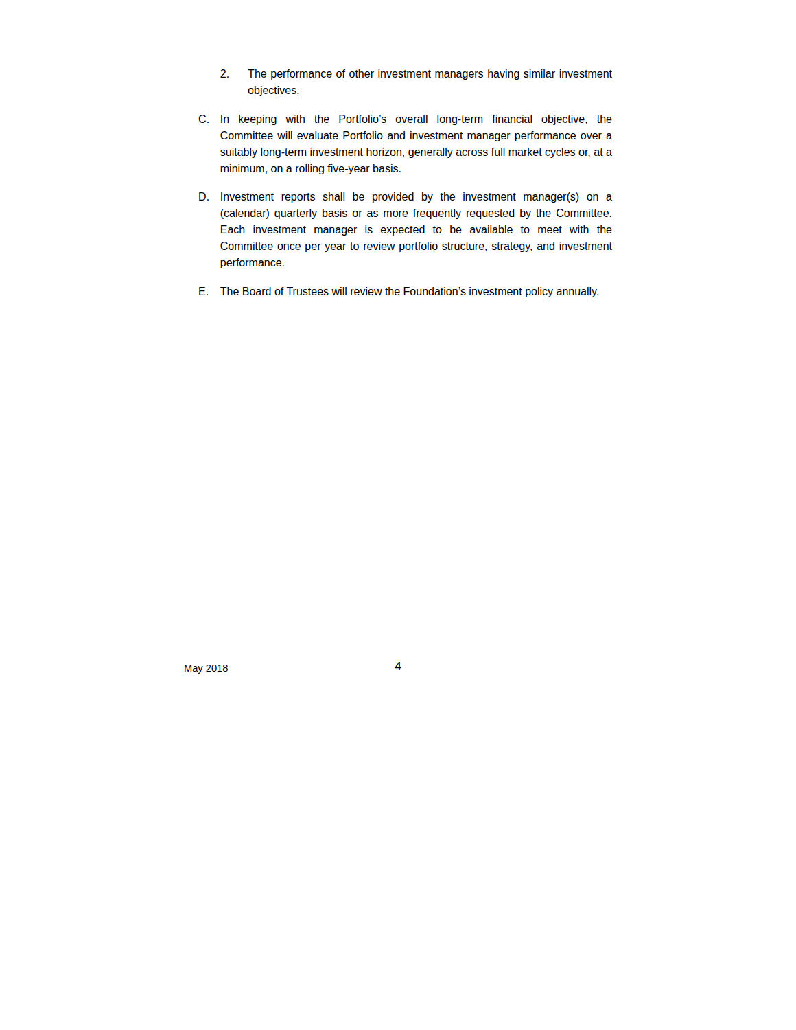2. The performance of other investment managers having similar investment objectives.
C. In keeping with the Portfolio’s overall long-term financial objective, the Committee will evaluate Portfolio and investment manager performance over a suitably long-term investment horizon, generally across full market cycles or, at a minimum, on a rolling five-year basis.
D. Investment reports shall be provided by the investment manager(s) on a (calendar) quarterly basis or as more frequently requested by the Committee. Each investment manager is expected to be available to meet with the Committee once per year to review portfolio structure, strategy, and investment performance.
E. The Board of Trustees will review the Foundation’s investment policy annually.
May 2018 4